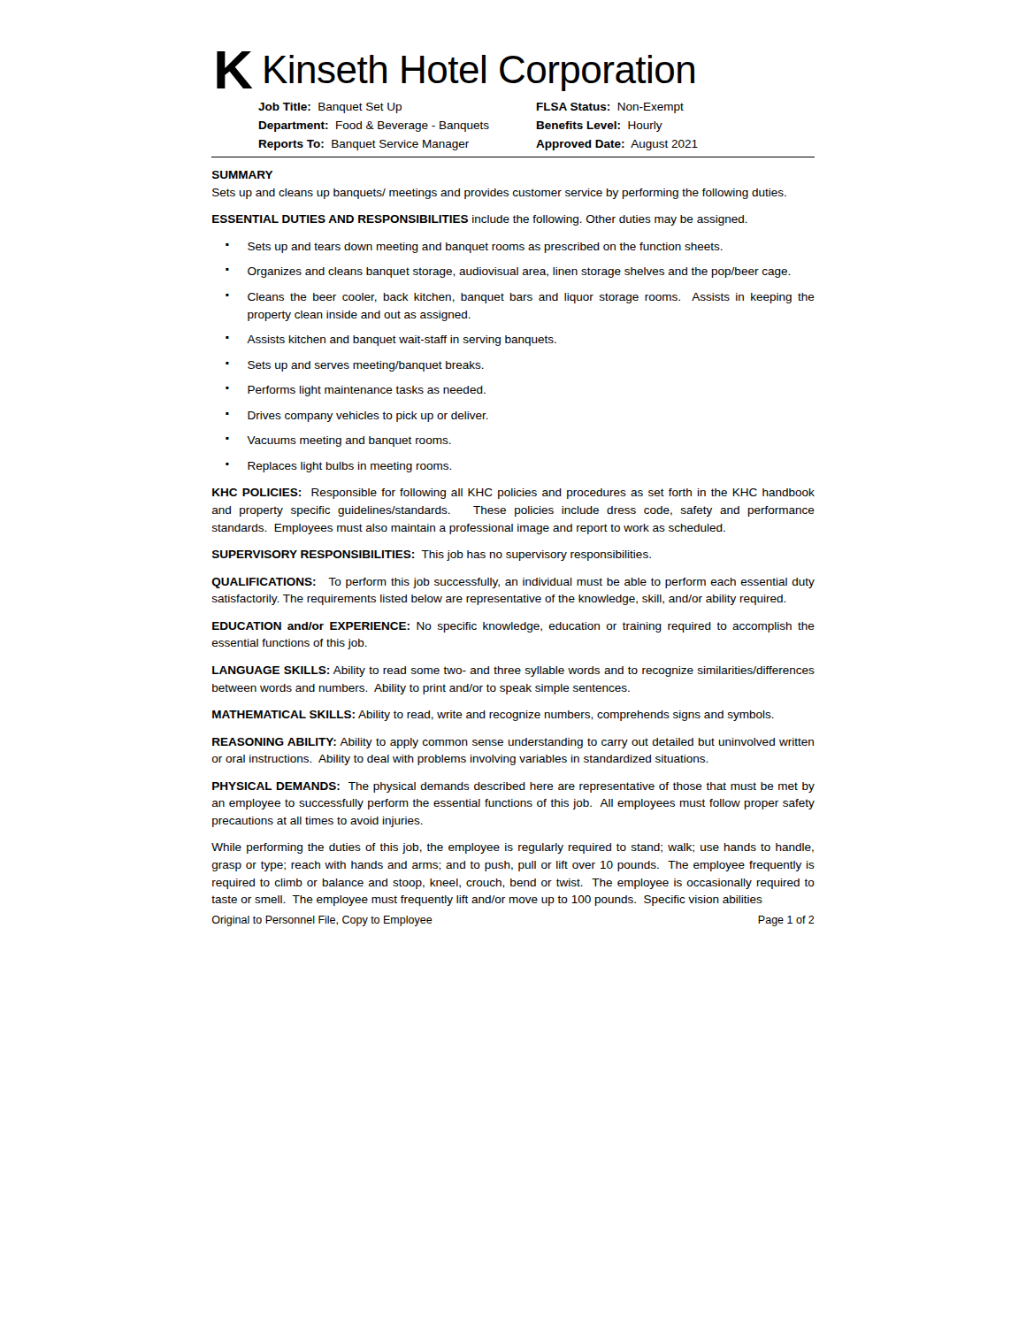K Kinseth Hotel Corporation
| Job Title: Banquet Set Up | FLSA Status: Non-Exempt |
| Department: Food & Beverage - Banquets | Benefits Level: Hourly |
| Reports To: Banquet Service Manager | Approved Date: August 2021 |
SUMMARY
Sets up and cleans up banquets/ meetings and provides customer service by performing the following duties.
ESSENTIAL DUTIES AND RESPONSIBILITIES include the following. Other duties may be assigned.
Sets up and tears down meeting and banquet rooms as prescribed on the function sheets.
Organizes and cleans banquet storage, audiovisual area, linen storage shelves and the pop/beer cage.
Cleans the beer cooler, back kitchen, banquet bars and liquor storage rooms. Assists in keeping the property clean inside and out as assigned.
Assists kitchen and banquet wait-staff in serving banquets.
Sets up and serves meeting/banquet breaks.
Performs light maintenance tasks as needed.
Drives company vehicles to pick up or deliver.
Vacuums meeting and banquet rooms.
Replaces light bulbs in meeting rooms.
KHC POLICIES: Responsible for following all KHC policies and procedures as set forth in the KHC handbook and property specific guidelines/standards. These policies include dress code, safety and performance standards. Employees must also maintain a professional image and report to work as scheduled.
SUPERVISORY RESPONSIBILITIES: This job has no supervisory responsibilities.
QUALIFICATIONS: To perform this job successfully, an individual must be able to perform each essential duty satisfactorily. The requirements listed below are representative of the knowledge, skill, and/or ability required.
EDUCATION and/or EXPERIENCE: No specific knowledge, education or training required to accomplish the essential functions of this job.
LANGUAGE SKILLS: Ability to read some two- and three syllable words and to recognize similarities/differences between words and numbers. Ability to print and/or to speak simple sentences.
MATHEMATICAL SKILLS: Ability to read, write and recognize numbers, comprehends signs and symbols.
REASONING ABILITY: Ability to apply common sense understanding to carry out detailed but uninvolved written or oral instructions. Ability to deal with problems involving variables in standardized situations.
PHYSICAL DEMANDS: The physical demands described here are representative of those that must be met by an employee to successfully perform the essential functions of this job. All employees must follow proper safety precautions at all times to avoid injuries.
While performing the duties of this job, the employee is regularly required to stand; walk; use hands to handle, grasp or type; reach with hands and arms; and to push, pull or lift over 10 pounds. The employee frequently is required to climb or balance and stoop, kneel, crouch, bend or twist. The employee is occasionally required to taste or smell. The employee must frequently lift and/or move up to 100 pounds. Specific vision abilities
Original to Personnel File, Copy to Employee Page 1 of 2